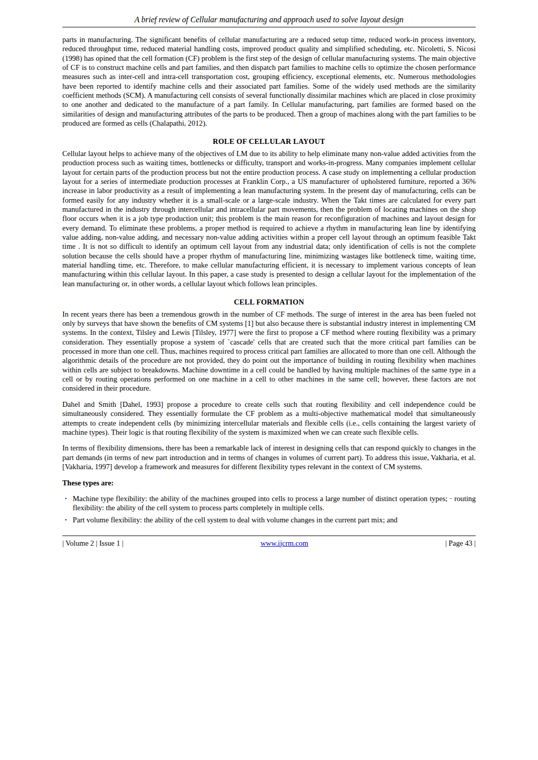A brief review of Cellular manufacturing and approach used to solve layout design
parts in manufacturing. The significant benefits of cellular manufacturing are a reduced setup time, reduced work-in process inventory, reduced throughput time, reduced material handling costs, improved product quality and simplified scheduling, etc. Nicoletti, S. Nicosi (1998) has opined that the cell formation (CF) problem is the first step of the design of cellular manufacturing systems. The main objective of CF is to construct machine cells and part families, and then dispatch part families to machine cells to optimize the chosen performance measures such as inter-cell and intra-cell transportation cost, grouping efficiency, exceptional elements, etc. Numerous methodologies have been reported to identify machine cells and their associated part families. Some of the widely used methods are the similarity coefficient methods (SCM). A manufacturing cell consists of several functionally dissimilar machines which are placed in close proximity to one another and dedicated to the manufacture of a part family. In Cellular manufacturing, part families are formed based on the similarities of design and manufacturing attributes of the parts to be produced. Then a group of machines along with the part families to be produced are formed as cells (Chalapathi, 2012).
Role of Cellular Layout
Cellular layout helps to achieve many of the objectives of LM due to its ability to help eliminate many non-value added activities from the production process such as waiting times, bottlenecks or difficulty, transport and works-in-progress. Many companies implement cellular layout for certain parts of the production process but not the entire production process. A case study on implementing a cellular production layout for a series of intermediate production processes at Franklin Corp., a US manufacturer of upholstered furniture, reported a 36% increase in labor productivity as a result of implementing a lean manufacturing system. In the present day of manufacturing, cells can be formed easily for any industry whether it is a small-scale or a large-scale industry. When the Takt times are calculated for every part manufactured in the industry through intercellular and intracellular part movements, then the problem of locating machines on the shop floor occurs when it is a job type production unit; this problem is the main reason for reconfiguration of machines and layout design for every demand. To eliminate these problems, a proper method is required to achieve a rhythm in manufacturing lean line by identifying value adding, non-value adding, and necessary non-value adding activities within a proper cell layout through an optimum feasible Takt time . It is not so difficult to identify an optimum cell layout from any industrial data; only identification of cells is not the complete solution because the cells should have a proper rhythm of manufacturing line, minimizing wastages like bottleneck time, waiting time, material handling time, etc. Therefore, to make cellular manufacturing efficient, it is necessary to implement various concepts of lean manufacturing within this cellular layout. In this paper, a case study is presented to design a cellular layout for the implementation of the lean manufacturing or, in other words, a cellular layout which follows lean principles.
Cell Formation
In recent years there has been a tremendous growth in the number of CF methods. The surge of interest in the area has been fueled not only by surveys that have shown the benefits of CM systems [1] but also because there is substantial industry interest in implementing CM systems. In the context, Tilsley and Lewis [Tilsley, 1977] were the first to propose a CF method where routing flexibility was a primary consideration. They essentially propose a system of `cascade' cells that are created such that the more critical part families can be processed in more than one cell. Thus, machines required to process critical part families are allocated to more than one cell. Although the algorithmic details of the procedure are not provided, they do point out the importance of building in routing flexibility when machines within cells are subject to breakdowns. Machine downtime in a cell could be handled by having multiple machines of the same type in a cell or by routing operations performed on one machine in a cell to other machines in the same cell; however, these factors are not considered in their procedure.
Dahel and Smith [Dahel, 1993] propose a procedure to create cells such that routing flexibility and cell independence could be simultaneously considered. They essentially formulate the CF problem as a multi-objective mathematical model that simultaneously attempts to create independent cells (by minimizing intercellular materials and flexible cells (i.e., cells containing the largest variety of machine types). Their logic is that routing flexibility of the system is maximized when we can create such flexible cells.
In terms of flexibility dimensions, there has been a remarkable lack of interest in designing cells that can respond quickly to changes in the part demands (in terms of new part introduction and in terms of changes in volumes of current part). To address this issue, Vakharia, et al. [Vakharia, 1997] develop a framework and measures for different flexibility types relevant in the context of CM systems.
These types are:
Machine type flexibility: the ability of the machines grouped into cells to process a large number of distinct operation types; · routing flexibility: the ability of the cell system to process parts completely in multiple cells.
Part volume flexibility: the ability of the cell system to deal with volume changes in the current part mix; and
| Volume 2 | Issue 1 | www.ijcrm.com | Page 43 |